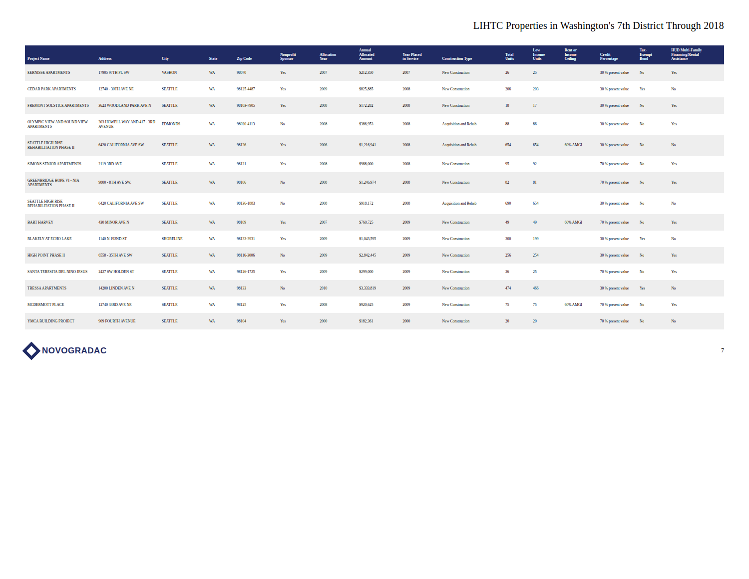LIHTC Properties in Washington's 7th District Through 2018
| Project Name | Address | City | State | Zip Code | Nonprofit Sponsor | Allocation Year | Annual Allocated Amount | Year Placed in Service | Construction Type | Total Units | Low Income Units | Rent or Income Ceiling | Credit Percentage | Tax- Exempt Bond | HUD Multi-Family Financing/Rental Assistance |
| --- | --- | --- | --- | --- | --- | --- | --- | --- | --- | --- | --- | --- | --- | --- | --- |
| EERNISSE APARTMENTS | 17905 97TH PL SW | VASHON | WA | 98070 | Yes | 2007 | $212,350 | 2007 | New Construction | 26 | 25 | | 30 % present value | No | Yes |
| CEDAR PARK APARTMENTS | 12740 - 30TH AVE NE | SEATTLE | WA | 98125-4487 | Yes | 2009 | $825,885 | 2008 | New Construction | 206 | 203 | | 30 % present value | Yes | No |
| FREMONT SOLSTICE APARTMENTS | 3623 WOODLAND PARK AVE N | SEATTLE | WA | 98103-7905 | Yes | 2008 | $172,282 | 2008 | New Construction | 18 | 17 | | 30 % present value | No | Yes |
| OLYMPIC VIEW AND SOUND VIEW APARTMENTS | 303 HOWELL WAY AND 417 - 3RD AVENUE | EDMONDS | WA | 98020-4113 | No | 2008 | $386,953 | 2008 | Acquisition and Rehab | 88 | 86 | | 30 % present value | No | Yes |
| SEATTLE HIGH RISE REHABILITATION PHASE II | 6420 CALIFORNIA AVE SW | SEATTLE | WA | 98136 | Yes | 2006 | $1,216,941 | 2008 | Acquisition and Rehab | 654 | 654 | 60% AMGI | 30 % present value | No | No |
| SIMONS SENIOR APARTMENTS | 2119 3RD AVE | SEATTLE | WA | 98121 | Yes | 2008 | $988,000 | 2008 | New Construction | 95 | 92 | | 70 % present value | No | Yes |
| GREENBRIDGE HOPE VI - NIA APARTMENTS | 9800 - 8TH AVE SW. | SEATTLE | WA | 98106 | No | 2008 | $1,246,974 | 2008 | New Construction | 82 | 81 | | 70 % present value | No | Yes |
| SEATTLE HIGH RISE REHABILITATION PHASE II | 6420 CALIFORNIA AVE SW | SEATTLE | WA | 98136-1883 | No | 2008 | $918,172 | 2008 | Acquisition and Rehab | 690 | 654 | | 30 % present value | No | No |
| BART HARVEY | 430 MINOR AVE N | SEATTLE | WA | 98109 | Yes | 2007 | $760,725 | 2009 | New Construction | 49 | 49 | 60% AMGI | 70 % present value | No | Yes |
| BLAKELY AT ECHO LAKE | 1140 N 192ND ST | SHORELINE | WA | 98133-3931 | Yes | 2009 | $1,043,595 | 2009 | New Construction | 200 | 199 | | 30 % present value | Yes | No |
| HIGH POINT PHASE II | 6558 - 35TH AVE SW | SEATTLE | WA | 98116-3006 | No | 2009 | $2,842,445 | 2009 | New Construction | 256 | 254 | | 30 % present value | No | Yes |
| SANTA TERESITA DEL NINO JESUS | 2427 SW HOLDEN ST | SEATTLE | WA | 98126-1725 | Yes | 2009 | $299,000 | 2009 | New Construction | 26 | 25 | | 70 % present value | No | Yes |
| TRESSA APARTMENTS | 14200 LINDEN AVE N | SEATTLE | WA | 98133 | No | 2010 | $3,333,819 | 2009 | New Construction | 474 | 466 | | 30 % present value | Yes | No |
| MCDERMOTT PLACE | 12740 33RD AVE NE | SEATTLE | WA | 98125 | Yes | 2008 | $920,625 | 2009 | New Construction | 75 | 75 | 60% AMGI | 70 % present value | No | Yes |
| YMCA BUILDING PROJECT | 909 FOURTH AVENUE | SEATTLE | WA | 98104 | Yes | 2000 | $182,361 | 2000 | New Construction | 20 | 20 | | 70 % present value | No | No |
NOVOGRADAC
7